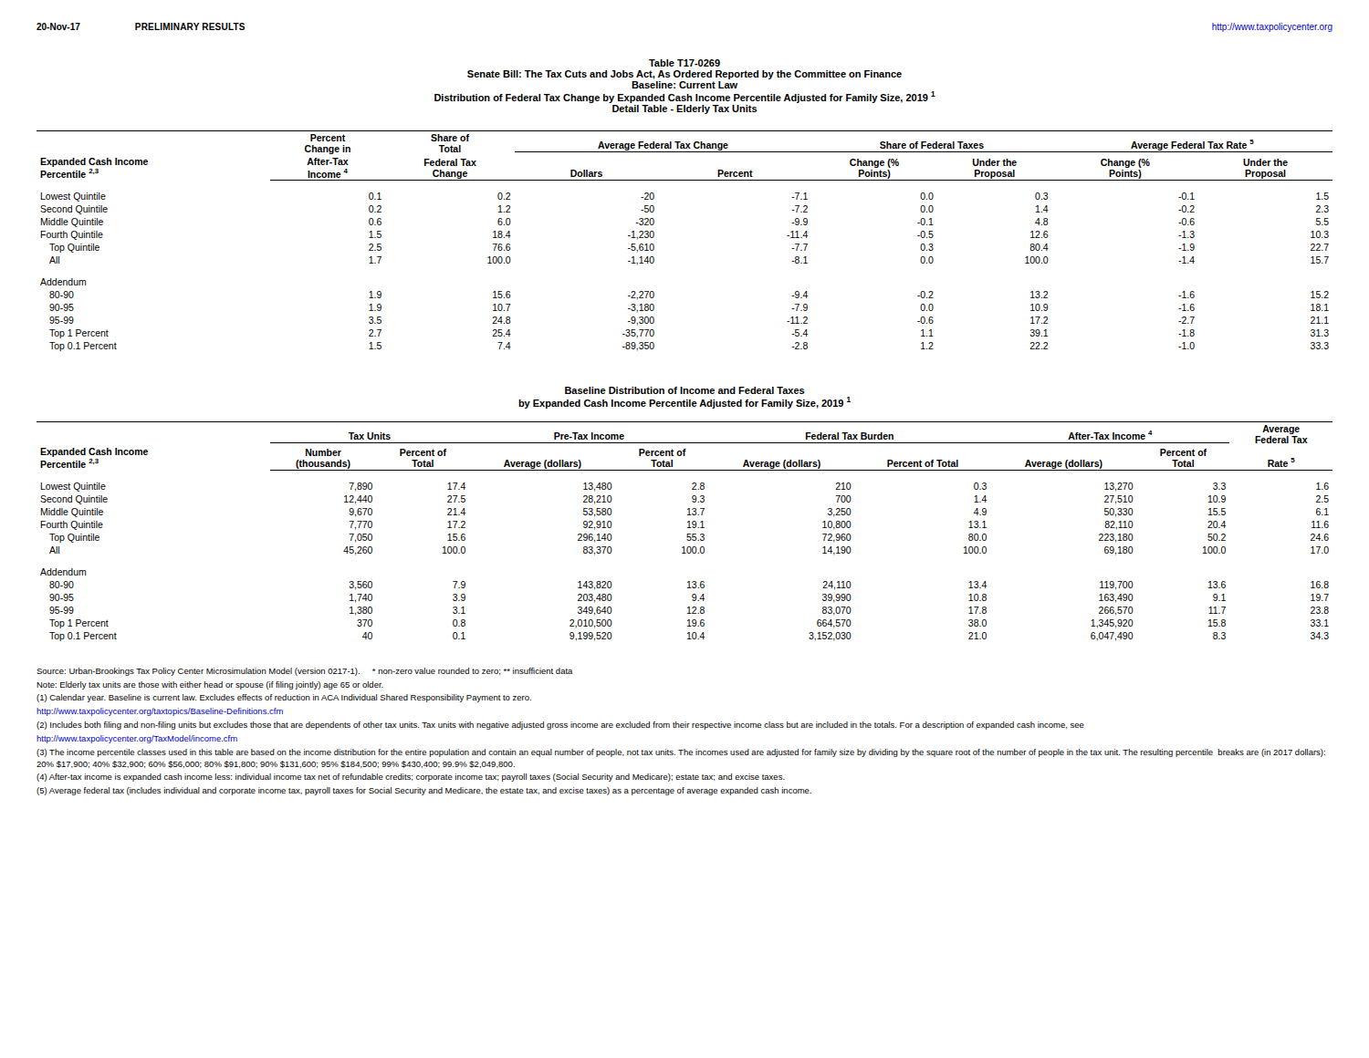20-Nov-17 PRELIMINARY RESULTS
http://www.taxpolicycenter.org
Table T17-0269
Senate Bill: The Tax Cuts and Jobs Act, As Ordered Reported by the Committee on Finance
Baseline: Current Law
Distribution of Federal Tax Change by Expanded Cash Income Percentile Adjusted for Family Size, 2019 1
Detail Table - Elderly Tax Units
| Expanded Cash Income Percentile 2,3 | Percent Change in | Share of Total | Average Federal Tax Change | Share of Federal Taxes | Average Federal Tax Rate 5 |
| --- | --- | --- | --- | --- | --- |
| After-Tax Income 4 | Federal Tax Change | Dollars | Percent | Change (% Points) | Under the Proposal | Change (% Points) | Under the Proposal |
| Lowest Quintile | 0.1 | 0.2 | -20 | -7.1 | 0.0 | 0.3 | -0.1 | 1.5 |
| Second Quintile | 0.2 | 1.2 | -50 | -7.2 | 0.0 | 1.4 | -0.2 | 2.3 |
| Middle Quintile | 0.6 | 6.0 | -320 | -9.9 | -0.1 | 4.8 | -0.6 | 5.5 |
| Fourth Quintile | 1.5 | 18.4 | -1,230 | -11.4 | -0.5 | 12.6 | -1.3 | 10.3 |
| Top Quintile | 2.5 | 76.6 | -5,610 | -7.7 | 0.3 | 80.4 | -1.9 | 22.7 |
| All | 1.7 | 100.0 | -1,140 | -8.1 | 0.0 | 100.0 | -1.4 | 15.7 |
| Addendum | |
| 80-90 | 1.9 | 15.6 | -2,270 | -9.4 | -0.2 | 13.2 | -1.6 | 15.2 |
| 90-95 | 1.9 | 10.7 | -3,180 | -7.9 | 0.0 | 10.9 | -1.6 | 18.1 |
| 95-99 | 3.5 | 24.8 | -9,300 | -11.2 | -0.6 | 17.2 | -2.7 | 21.1 |
| Top 1 Percent | 2.7 | 25.4 | -35,770 | -5.4 | 1.1 | 39.1 | -1.8 | 31.3 |
| Top 0.1 Percent | 1.5 | 7.4 | -89,350 | -2.8 | 1.2 | 22.2 | -1.0 | 33.3 |
Baseline Distribution of Income and Federal Taxes
by Expanded Cash Income Percentile Adjusted for Family Size, 2019 1
| Expanded Cash Income Percentile 2,3 | Tax Units | Pre-Tax Income | Federal Tax Burden | After-Tax Income 4 | Average Federal Tax |
| --- | --- | --- | --- | --- | --- |
| Number (thousands) | Percent of Total | Average (dollars) | Percent of Total | Average (dollars) | Percent of Total | Average (dollars) | Percent of Total | Rate 5 |
| Lowest Quintile | 7,890 | 17.4 | 13,480 | 2.8 | 210 | 0.3 | 13,270 | 3.3 | 1.6 |
| Second Quintile | 12,440 | 27.5 | 28,210 | 9.3 | 700 | 1.4 | 27,510 | 10.9 | 2.5 |
| Middle Quintile | 9,670 | 21.4 | 53,580 | 13.7 | 3,250 | 4.9 | 50,330 | 15.5 | 6.1 |
| Fourth Quintile | 7,770 | 17.2 | 92,910 | 19.1 | 10,800 | 13.1 | 82,110 | 20.4 | 11.6 |
| Top Quintile | 7,050 | 15.6 | 296,140 | 55.3 | 72,960 | 80.0 | 223,180 | 50.2 | 24.6 |
| All | 45,260 | 100.0 | 83,370 | 100.0 | 14,190 | 100.0 | 69,180 | 100.0 | 17.0 |
| Addendum | |
| 80-90 | 3,560 | 7.9 | 143,820 | 13.6 | 24,110 | 13.4 | 119,700 | 13.6 | 16.8 |
| 90-95 | 1,740 | 3.9 | 203,480 | 9.4 | 39,990 | 10.8 | 163,490 | 9.1 | 19.7 |
| 95-99 | 1,380 | 3.1 | 349,640 | 12.8 | 83,070 | 17.8 | 266,570 | 11.7 | 23.8 |
| Top 1 Percent | 370 | 0.8 | 2,010,500 | 19.6 | 664,570 | 38.0 | 1,345,920 | 15.8 | 33.1 |
| Top 0.1 Percent | 40 | 0.1 | 9,199,520 | 10.4 | 3,152,030 | 21.0 | 6,047,490 | 8.3 | 34.3 |
Source: Urban-Brookings Tax Policy Center Microsimulation Model (version 0217-1). * non-zero value rounded to zero; ** insufficient data
Note: Elderly tax units are those with either head or spouse (if filing jointly) age 65 or older.
(1) Calendar year. Baseline is current law. Excludes effects of reduction in ACA Individual Shared Responsibility Payment to zero.
http://www.taxpolicycenter.org/taxtopics/Baseline-Definitions.cfm
(2) Includes both filing and non-filing units but excludes those that are dependents of other tax units. Tax units with negative adjusted gross income are excluded from their respective income class but are included in the totals. For a description of expanded cash income, see
http://www.taxpolicycenter.org/TaxModel/income.cfm
(3) The income percentile classes used in this table are based on the income distribution for the entire population and contain an equal number of people, not tax units. The incomes used are adjusted for family size by dividing by the square root of the number of people in the tax unit. The resulting percentile breaks are (in 2017 dollars): 20% $17,900; 40% $32,900; 60% $56,000; 80% $91,800; 90% $131,600; 95% $184,500; 99% $430,400; 99.9% $2,049,800.
(4) After-tax income is expanded cash income less: individual income tax net of refundable credits; corporate income tax; payroll taxes (Social Security and Medicare); estate tax; and excise taxes.
(5) Average federal tax (includes individual and corporate income tax, payroll taxes for Social Security and Medicare, the estate tax, and excise taxes) as a percentage of average expanded cash income.